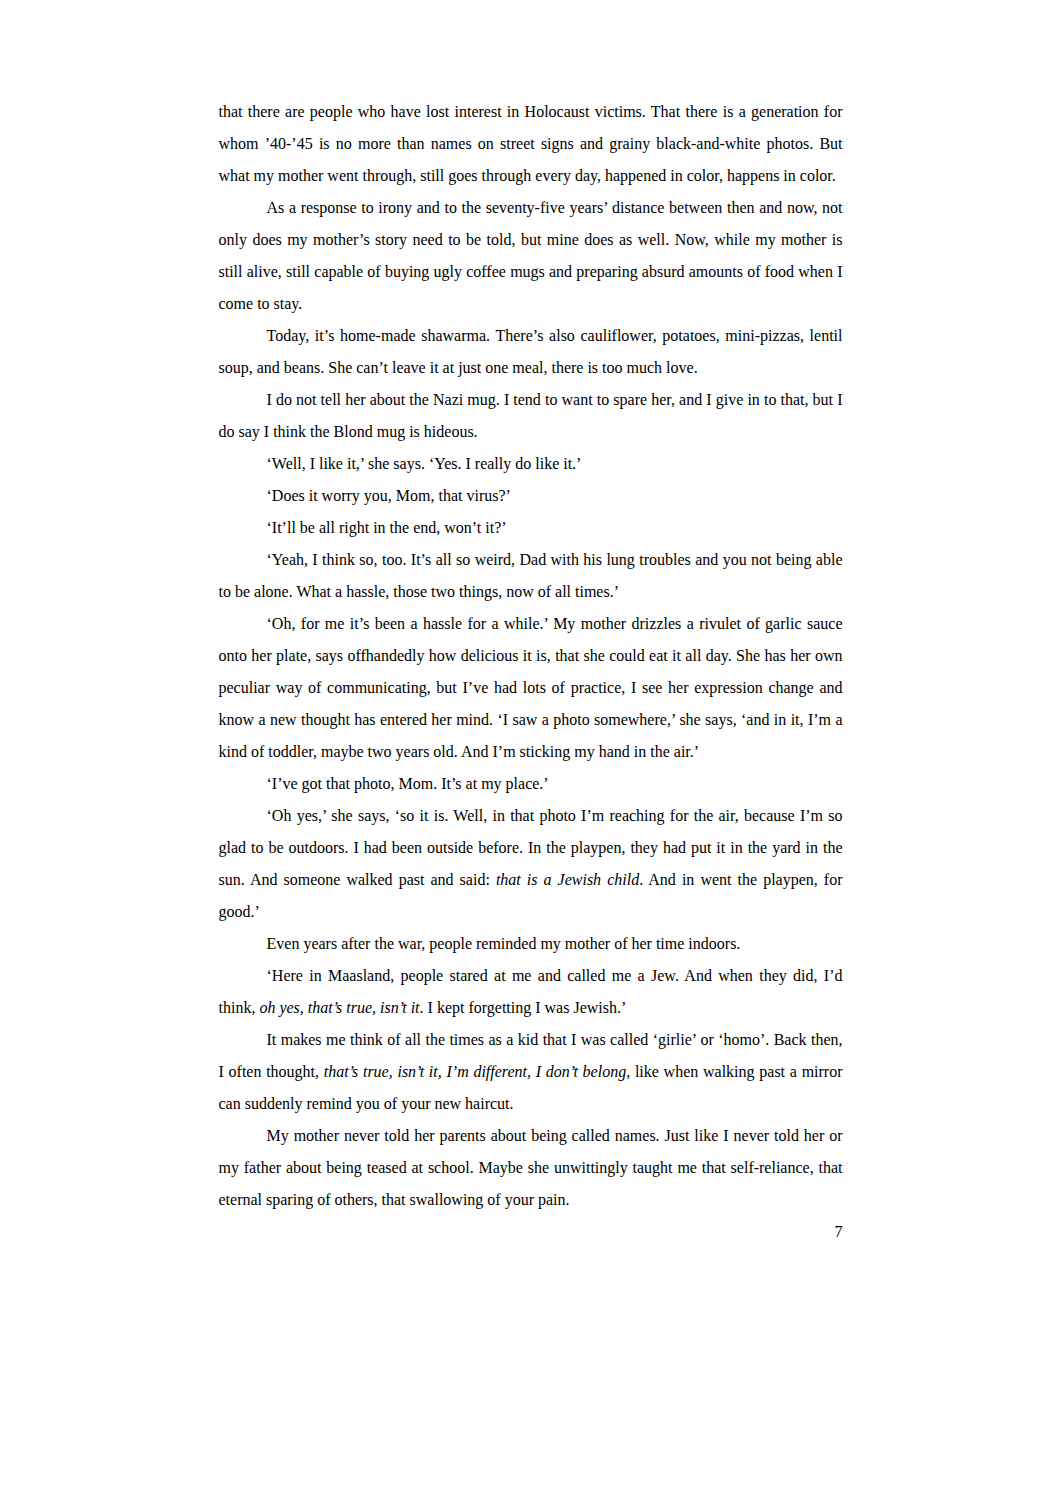that there are people who have lost interest in Holocaust victims. That there is a generation for whom ’40-’45 is no more than names on street signs and grainy black-and-white photos. But what my mother went through, still goes through every day, happened in color, happens in color.
As a response to irony and to the seventy-five years’ distance between then and now, not only does my mother’s story need to be told, but mine does as well. Now, while my mother is still alive, still capable of buying ugly coffee mugs and preparing absurd amounts of food when I come to stay.
Today, it’s home-made shawarma. There’s also cauliflower, potatoes, mini-pizzas, lentil soup, and beans. She can’t leave it at just one meal, there is too much love.
I do not tell her about the Nazi mug. I tend to want to spare her, and I give in to that, but I do say I think the Blond mug is hideous.
‘Well, I like it,’ she says. ‘Yes. I really do like it.’
‘Does it worry you, Mom, that virus?’
‘It’ll be all right in the end, won’t it?’
‘Yeah, I think so, too. It’s all so weird, Dad with his lung troubles and you not being able to be alone. What a hassle, those two things, now of all times.’
‘Oh, for me it’s been a hassle for a while.’ My mother drizzles a rivulet of garlic sauce onto her plate, says offhandedly how delicious it is, that she could eat it all day. She has her own peculiar way of communicating, but I’ve had lots of practice, I see her expression change and know a new thought has entered her mind. ‘I saw a photo somewhere,’ she says, ‘and in it, I’m a kind of toddler, maybe two years old. And I’m sticking my hand in the air.’
‘I’ve got that photo, Mom. It’s at my place.’
‘Oh yes,’ she says, ‘so it is. Well, in that photo I’m reaching for the air, because I’m so glad to be outdoors. I had been outside before. In the playpen, they had put it in the yard in the sun. And someone walked past and said: that is a Jewish child. And in went the playpen, for good.’
Even years after the war, people reminded my mother of her time indoors.
‘Here in Maasland, people stared at me and called me a Jew. And when they did, I’d think, oh yes, that’s true, isn’t it. I kept forgetting I was Jewish.’
It makes me think of all the times as a kid that I was called ‘girlie’ or ‘homo’. Back then, I often thought, that’s true, isn’t it, I’m different, I don’t belong, like when walking past a mirror can suddenly remind you of your new haircut.
My mother never told her parents about being called names. Just like I never told her or my father about being teased at school. Maybe she unwittingly taught me that self-reliance, that eternal sparing of others, that swallowing of your pain.
7